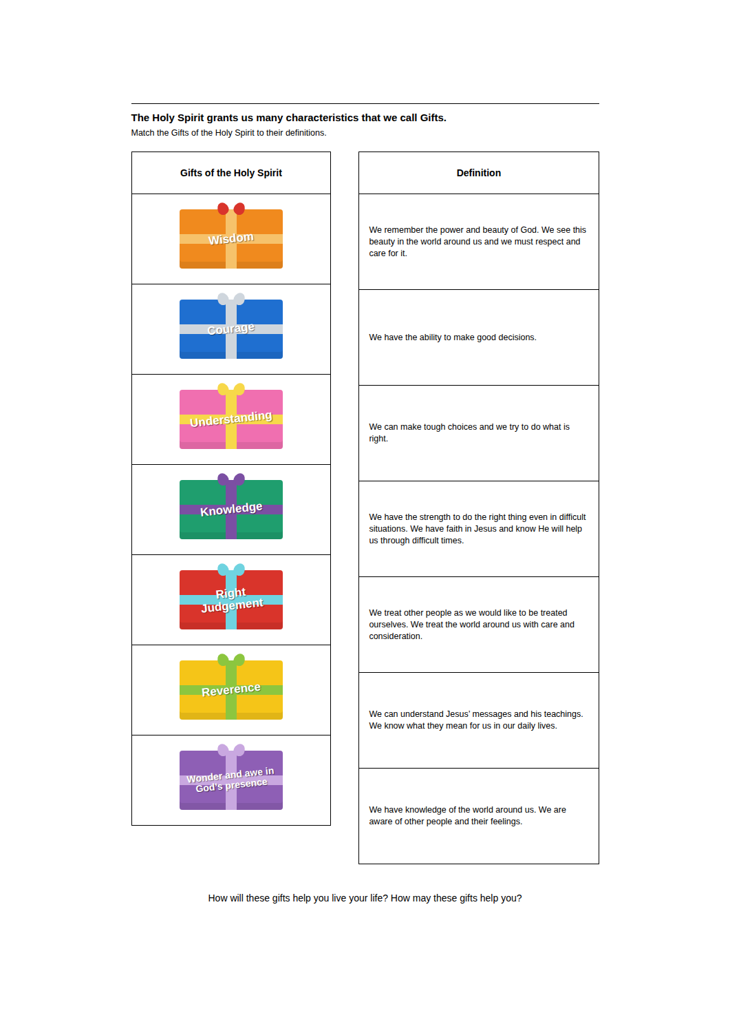The Holy Spirit grants us many characteristics that we call Gifts.
Match the Gifts of the Holy Spirit to their definitions.
| Gifts of the Holy Spirit |
| --- |
| Wisdom |
| Courage |
| Understanding |
| Knowledge |
| Right Judgement |
| Reverence |
| Wonder and awe in God’s presence |
| Definition |
| --- |
| We remember the power and beauty of God. We see this beauty in the world around us and we must respect and care for it. |
| We have the ability to make good decisions. |
| We can make tough choices and we try to do what is right. |
| We have the strength to do the right thing even in difficult situations. We have faith in Jesus and know He will help us through difficult times. |
| We treat other people as we would like to be treated ourselves. We treat the world around us with care and consideration. |
| We can understand Jesus’ messages and his teachings. We know what they mean for us in our daily lives. |
| We have knowledge of the world around us. We are aware of other people and their feelings. |
How will these gifts help you live your life? How may these gifts help you?